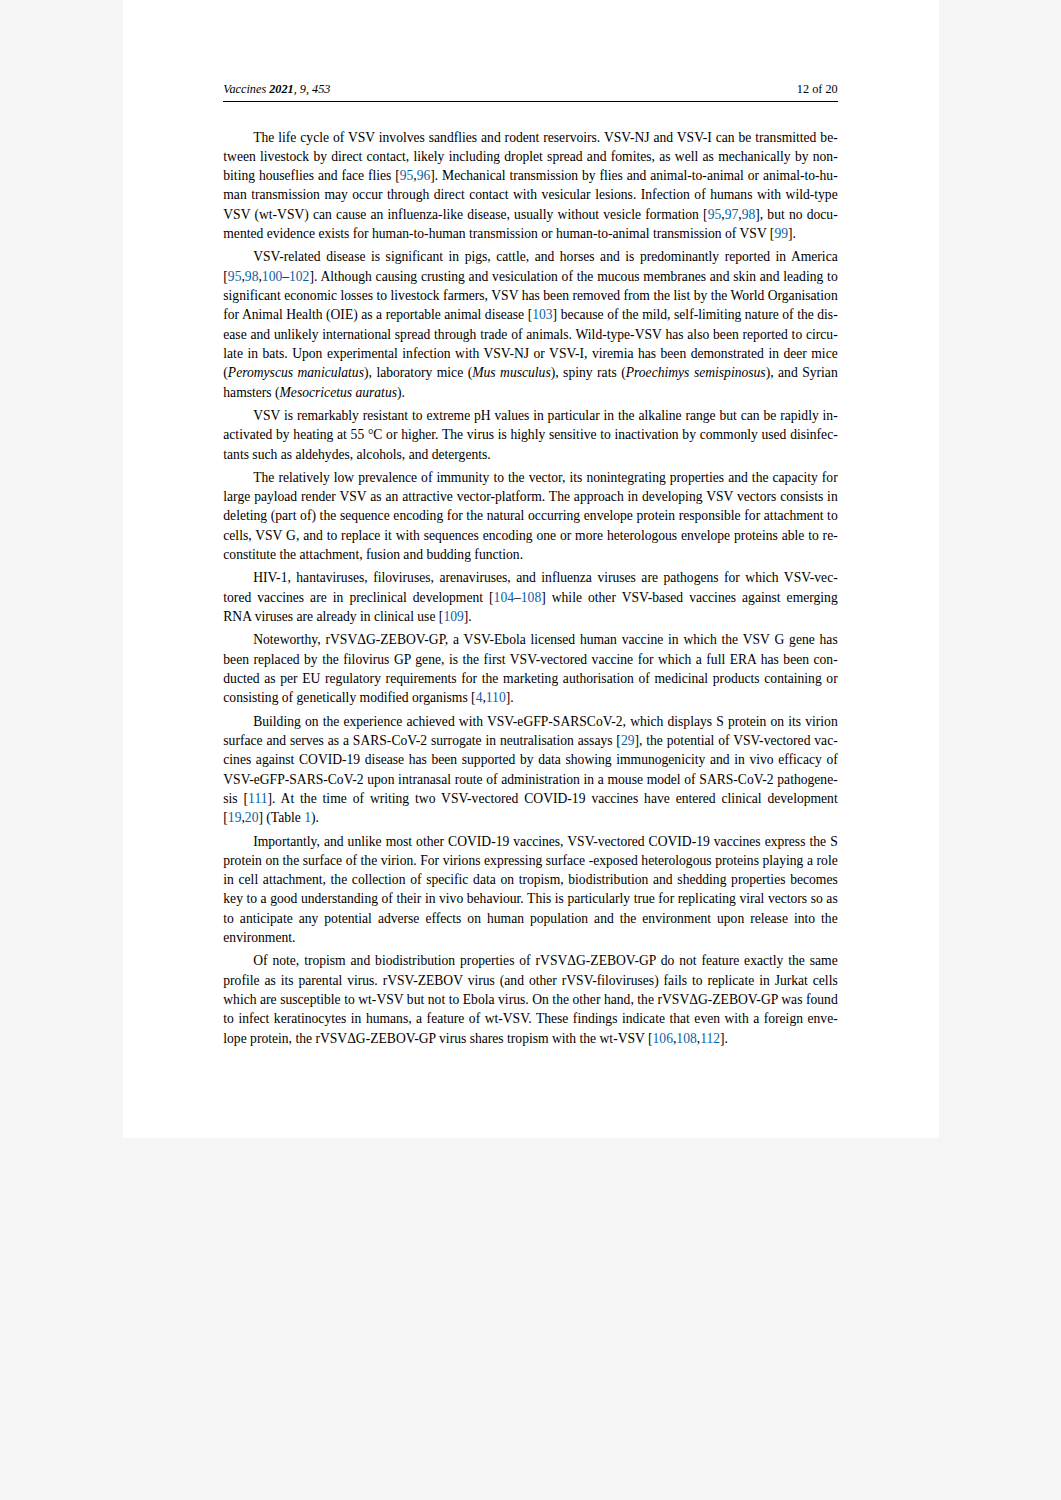Vaccines 2021, 9, 453
12 of 20
The life cycle of VSV involves sandflies and rodent reservoirs. VSV-NJ and VSV-I can be transmitted between livestock by direct contact, likely including droplet spread and fomites, as well as mechanically by non-biting houseflies and face flies [95,96]. Mechanical transmission by flies and animal-to-animal or animal-to-human transmission may occur through direct contact with vesicular lesions. Infection of humans with wild-type VSV (wt-VSV) can cause an influenza-like disease, usually without vesicle formation [95,97,98], but no documented evidence exists for human-to-human transmission or human-to-animal transmission of VSV [99].
VSV-related disease is significant in pigs, cattle, and horses and is predominantly reported in America [95,98,100–102]. Although causing crusting and vesiculation of the mucous membranes and skin and leading to significant economic losses to livestock farmers, VSV has been removed from the list by the World Organisation for Animal Health (OIE) as a reportable animal disease [103] because of the mild, self-limiting nature of the disease and unlikely international spread through trade of animals. Wild-type-VSV has also been reported to circulate in bats. Upon experimental infection with VSV-NJ or VSV-I, viremia has been demonstrated in deer mice (Peromyscus maniculatus), laboratory mice (Mus musculus), spiny rats (Proechimys semispinosus), and Syrian hamsters (Mesocricetus auratus).
VSV is remarkably resistant to extreme pH values in particular in the alkaline range but can be rapidly inactivated by heating at 55 °C or higher. The virus is highly sensitive to inactivation by commonly used disinfectants such as aldehydes, alcohols, and detergents.
The relatively low prevalence of immunity to the vector, its nonintegrating properties and the capacity for large payload render VSV as an attractive vector-platform. The approach in developing VSV vectors consists in deleting (part of) the sequence encoding for the natural occurring envelope protein responsible for attachment to cells, VSV G, and to replace it with sequences encoding one or more heterologous envelope proteins able to reconstitute the attachment, fusion and budding function.
HIV-1, hantaviruses, filoviruses, arenaviruses, and influenza viruses are pathogens for which VSV-vectored vaccines are in preclinical development [104–108] while other VSV-based vaccines against emerging RNA viruses are already in clinical use [109].
Noteworthy, rVSVΔG-ZEBOV-GP, a VSV-Ebola licensed human vaccine in which the VSV G gene has been replaced by the filovirus GP gene, is the first VSV-vectored vaccine for which a full ERA has been conducted as per EU regulatory requirements for the marketing authorisation of medicinal products containing or consisting of genetically modified organisms [4,110].
Building on the experience achieved with VSV-eGFP-SARSCoV-2, which displays S protein on its virion surface and serves as a SARS-CoV-2 surrogate in neutralisation assays [29], the potential of VSV-vectored vaccines against COVID-19 disease has been supported by data showing immunogenicity and in vivo efficacy of VSV-eGFP-SARS-CoV-2 upon intranasal route of administration in a mouse model of SARS-CoV-2 pathogenesis [111]. At the time of writing two VSV-vectored COVID-19 vaccines have entered clinical development [19,20] (Table 1).
Importantly, and unlike most other COVID-19 vaccines, VSV-vectored COVID-19 vaccines express the S protein on the surface of the virion. For virions expressing surface -exposed heterologous proteins playing a role in cell attachment, the collection of specific data on tropism, biodistribution and shedding properties becomes key to a good understanding of their in vivo behaviour. This is particularly true for replicating viral vectors so as to anticipate any potential adverse effects on human population and the environment upon release into the environment.
Of note, tropism and biodistribution properties of rVSVΔG-ZEBOV-GP do not feature exactly the same profile as its parental virus. rVSV-ZEBOV virus (and other rVSV-filoviruses) fails to replicate in Jurkat cells which are susceptible to wt-VSV but not to Ebola virus. On the other hand, the rVSVΔG-ZEBOV-GP was found to infect keratinocytes in humans, a feature of wt-VSV. These findings indicate that even with a foreign envelope protein, the rVSVΔG-ZEBOV-GP virus shares tropism with the wt-VSV [106,108,112].